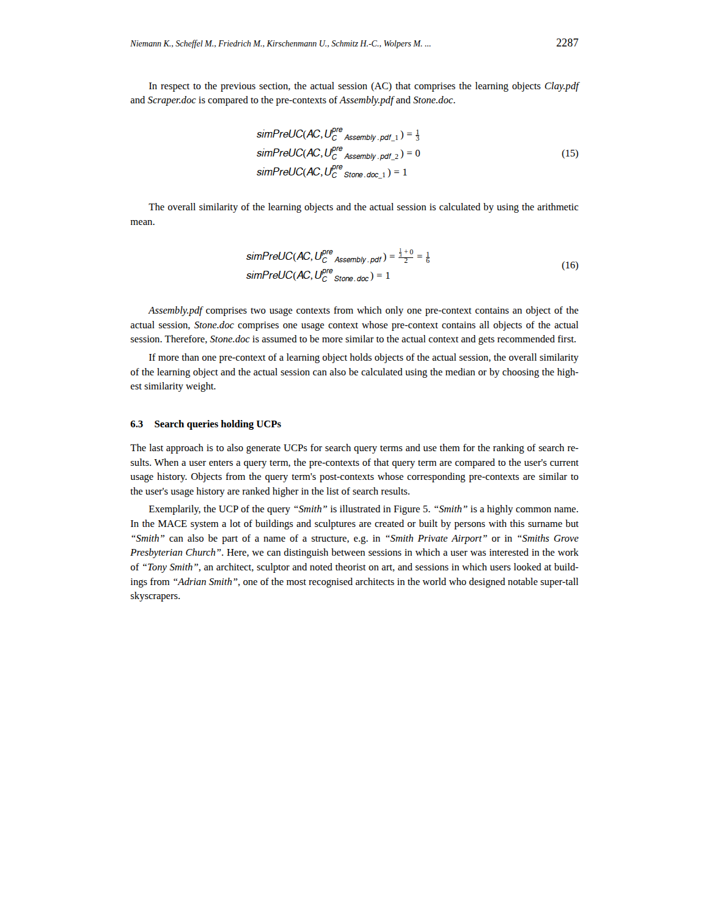Niemann K., Scheffel M., Friedrich M., Kirschenmann U., Schmitz H.-C., Wolpers M. ...
2287
In respect to the previous section, the actual session (AC) that comprises the learning objects Clay.pdf and Scraper.doc is compared to the pre-contexts of Assembly.pdf and Stone.doc.
simPreUC ( AC, U C pre Assembly.pdf_1 ) = 13 simPreUC ( AC, U C pre Assembly.pdf_2 ) = 0 simPreUC ( AC, U C pre Stone.doc_1 ) = 1
(15)
The overall similarity of the learning objects and the actual session is calculated by using the arithmetic mean.
simPreUC ( AC, U C pre Assembly.pdf ) = 13+0 2 = 16 simPreUC ( AC, U C pre Stone.doc ) = 1
(16)
Assembly.pdf comprises two usage contexts from which only one pre-context contains an object of the actual session, Stone.doc comprises one usage context whose pre-context contains all objects of the actual session. Therefore, Stone.doc is assumed to be more similar to the actual context and gets recommended first.
If more than one pre-context of a learning object holds objects of the actual session, the overall similarity of the learning object and the actual session can also be calculated using the median or by choosing the highest similarity weight.
6.3 Search queries holding UCPs
The last approach is to also generate UCPs for search query terms and use them for the ranking of search results. When a user enters a query term, the pre-contexts of that query term are compared to the user's current usage history. Objects from the query term's post-contexts whose corresponding pre-contexts are similar to the user's usage history are ranked higher in the list of search results.
Exemplarily, the UCP of the query “Smith” is illustrated in Figure 5. “Smith” is a highly common name. In the MACE system a lot of buildings and sculptures are created or built by persons with this surname but “Smith” can also be part of a name of a structure, e.g. in “Smith Private Airport” or in “Smiths Grove Presbyterian Church”. Here, we can distinguish between sessions in which a user was interested in the work of “Tony Smith”, an architect, sculptor and noted theorist on art, and sessions in which users looked at buildings from “Adrian Smith”, one of the most recognised architects in the world who designed notable super-tall skyscrapers.